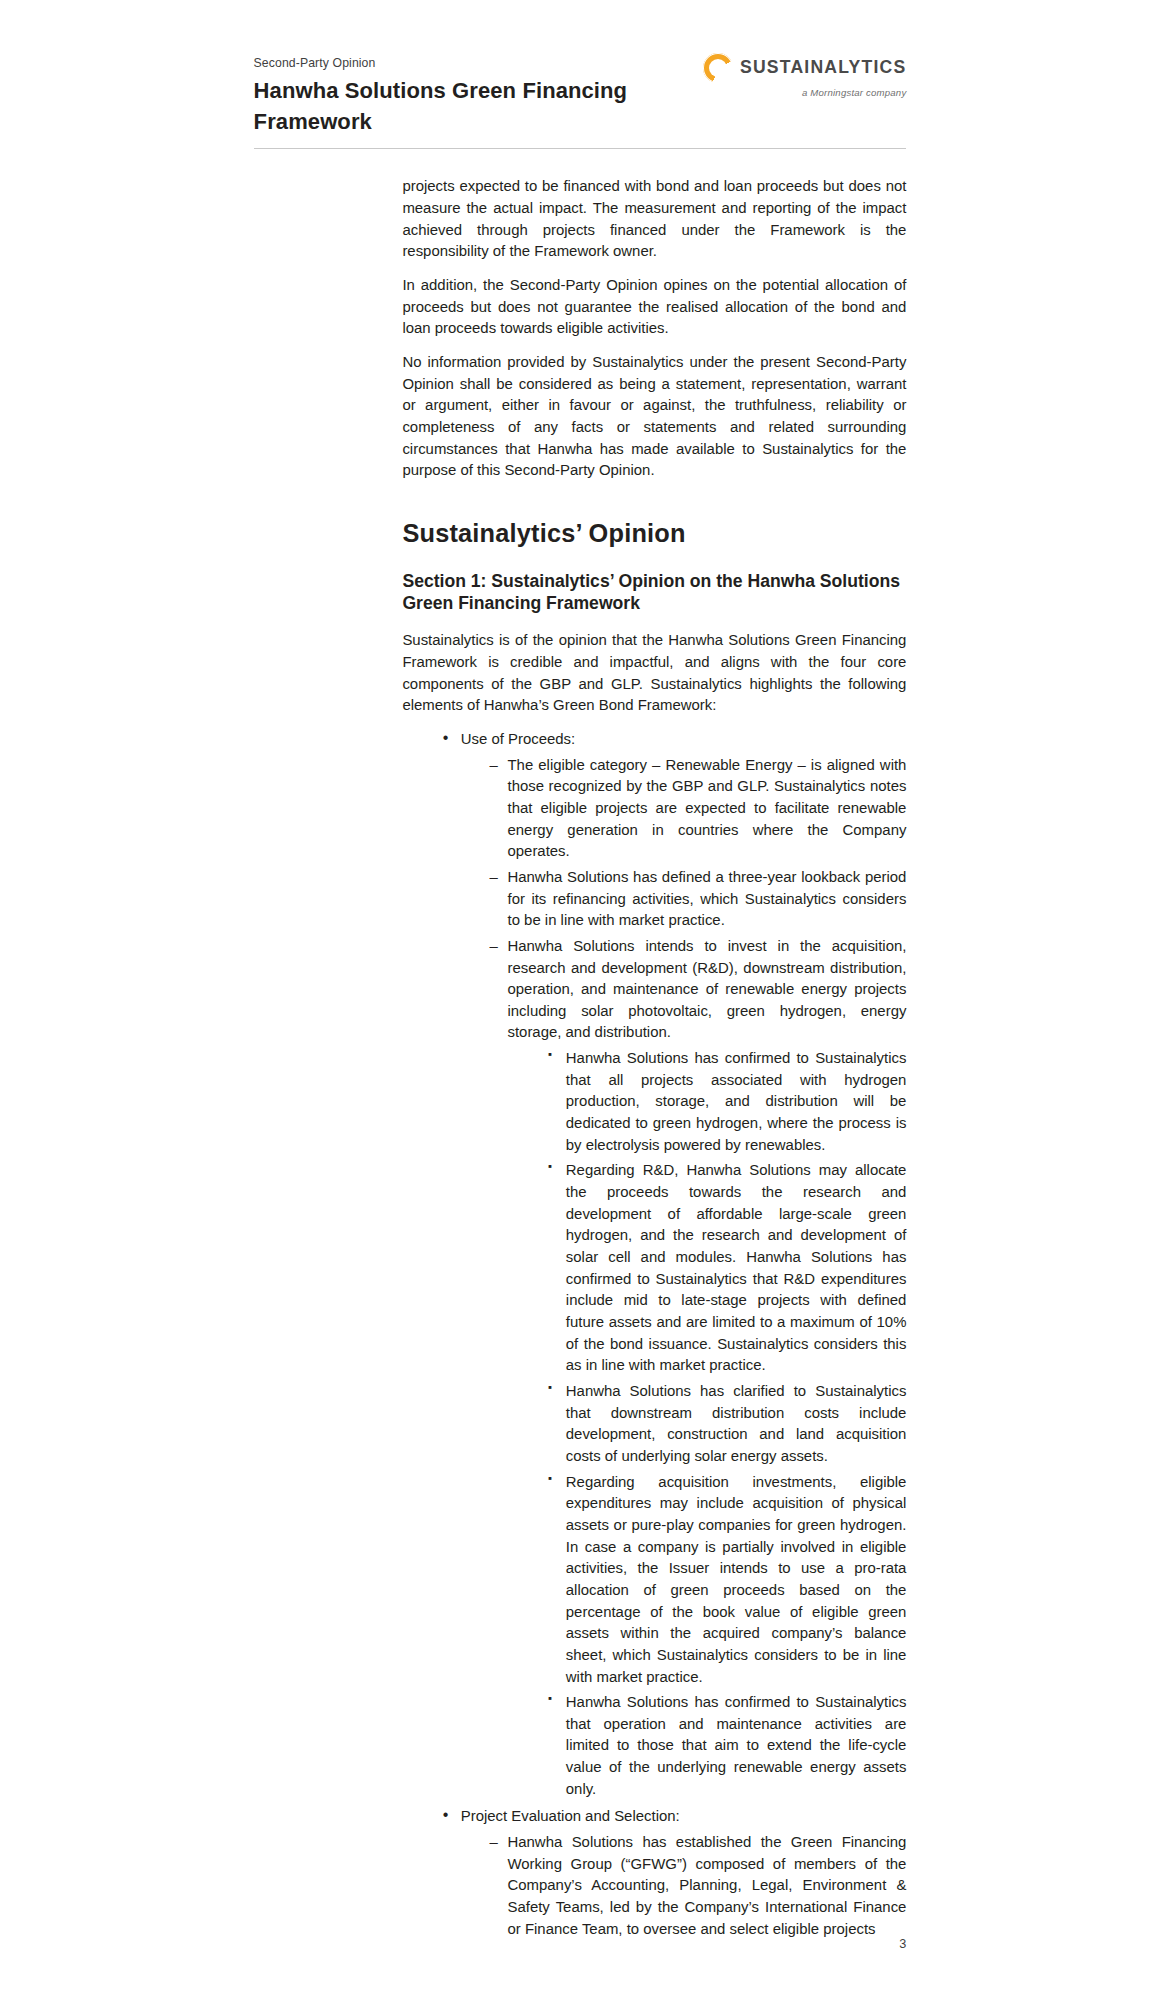Second-Party Opinion
Hanwha Solutions Green Financing Framework
SUSTAINALYTICS
a Morningstar company
projects expected to be financed with bond and loan proceeds but does not measure the actual impact. The measurement and reporting of the impact achieved through projects financed under the Framework is the responsibility of the Framework owner.
In addition, the Second-Party Opinion opines on the potential allocation of proceeds but does not guarantee the realised allocation of the bond and loan proceeds towards eligible activities.
No information provided by Sustainalytics under the present Second-Party Opinion shall be considered as being a statement, representation, warrant or argument, either in favour or against, the truthfulness, reliability or completeness of any facts or statements and related surrounding circumstances that Hanwha has made available to Sustainalytics for the purpose of this Second-Party Opinion.
Sustainalytics’ Opinion
Section 1: Sustainalytics’ Opinion on the Hanwha Solutions Green Financing Framework
Sustainalytics is of the opinion that the Hanwha Solutions Green Financing Framework is credible and impactful, and aligns with the four core components of the GBP and GLP. Sustainalytics highlights the following elements of Hanwha’s Green Bond Framework:
Use of Proceeds:
The eligible category – Renewable Energy – is aligned with those recognized by the GBP and GLP. Sustainalytics notes that eligible projects are expected to facilitate renewable energy generation in countries where the Company operates.
Hanwha Solutions has defined a three-year lookback period for its refinancing activities, which Sustainalytics considers to be in line with market practice.
Hanwha Solutions intends to invest in the acquisition, research and development (R&D), downstream distribution, operation, and maintenance of renewable energy projects including solar photovoltaic, green hydrogen, energy storage, and distribution.
Hanwha Solutions has confirmed to Sustainalytics that all projects associated with hydrogen production, storage, and distribution will be dedicated to green hydrogen, where the process is by electrolysis powered by renewables.
Regarding R&D, Hanwha Solutions may allocate the proceeds towards the research and development of affordable large-scale green hydrogen, and the research and development of solar cell and modules. Hanwha Solutions has confirmed to Sustainalytics that R&D expenditures include mid to late-stage projects with defined future assets and are limited to a maximum of 10% of the bond issuance. Sustainalytics considers this as in line with market practice.
Hanwha Solutions has clarified to Sustainalytics that downstream distribution costs include development, construction and land acquisition costs of underlying solar energy assets.
Regarding acquisition investments, eligible expenditures may include acquisition of physical assets or pure-play companies for green hydrogen. In case a company is partially involved in eligible activities, the Issuer intends to use a pro-rata allocation of green proceeds based on the percentage of the book value of eligible green assets within the acquired company’s balance sheet, which Sustainalytics considers to be in line with market practice.
Hanwha Solutions has confirmed to Sustainalytics that operation and maintenance activities are limited to those that aim to extend the life-cycle value of the underlying renewable energy assets only.
Project Evaluation and Selection:
Hanwha Solutions has established the Green Financing Working Group (“GFWG”) composed of members of the Company’s Accounting, Planning, Legal, Environment & Safety Teams, led by the Company’s International Finance or Finance Team, to oversee and select eligible projects
3